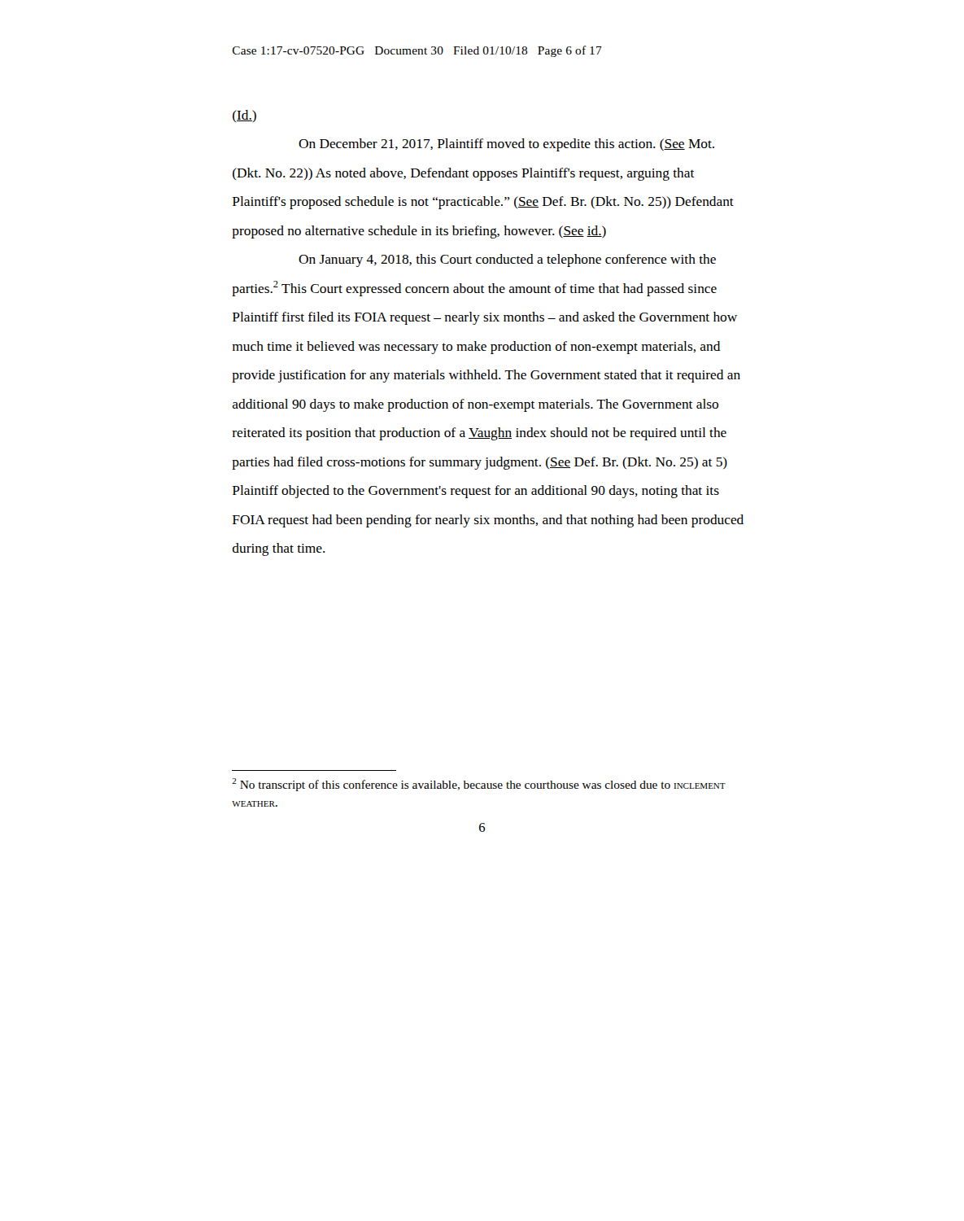Case 1:17-cv-07520-PGG Document 30 Filed 01/10/18 Page 6 of 17
(Id.)
On December 21, 2017, Plaintiff moved to expedite this action. (See Mot. (Dkt. No. 22)) As noted above, Defendant opposes Plaintiff's request, arguing that Plaintiff's proposed schedule is not “practicable.” (See Def. Br. (Dkt. No. 25)) Defendant proposed no alternative schedule in its briefing, however. (See id.)
On January 4, 2018, this Court conducted a telephone conference with the parties.2 This Court expressed concern about the amount of time that had passed since Plaintiff first filed its FOIA request – nearly six months – and asked the Government how much time it believed was necessary to make production of non-exempt materials, and provide justification for any materials withheld. The Government stated that it required an additional 90 days to make production of non-exempt materials. The Government also reiterated its position that production of a Vaughn index should not be required until the parties had filed cross-motions for summary judgment. (See Def. Br. (Dkt. No. 25) at 5) Plaintiff objected to the Government's request for an additional 90 days, noting that its FOIA request had been pending for nearly six months, and that nothing had been produced during that time.
2 No transcript of this conference is available, because the courthouse was closed due to inclement weather.
6